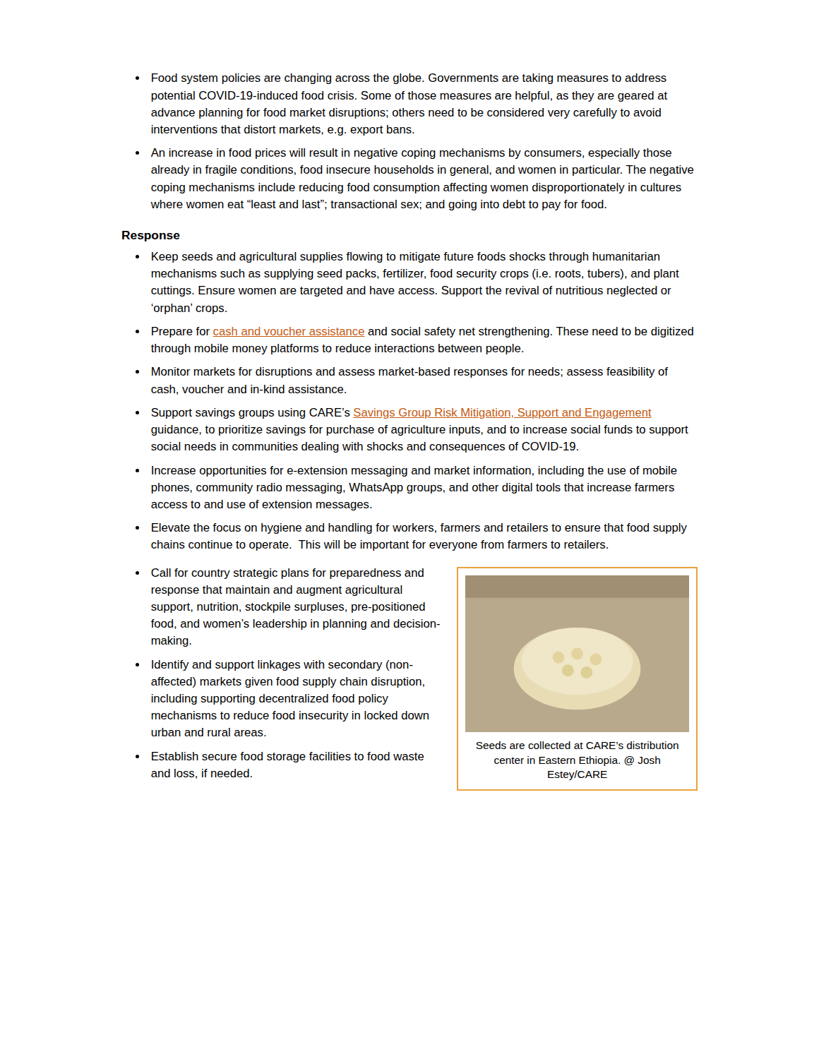Food system policies are changing across the globe. Governments are taking measures to address potential COVID-19-induced food crisis. Some of those measures are helpful, as they are geared at advance planning for food market disruptions; others need to be considered very carefully to avoid interventions that distort markets, e.g. export bans.
An increase in food prices will result in negative coping mechanisms by consumers, especially those already in fragile conditions, food insecure households in general, and women in particular. The negative coping mechanisms include reducing food consumption affecting women disproportionately in cultures where women eat “least and last”; transactional sex; and going into debt to pay for food.
Response
Keep seeds and agricultural supplies flowing to mitigate future foods shocks through humanitarian mechanisms such as supplying seed packs, fertilizer, food security crops (i.e. roots, tubers), and plant cuttings. Ensure women are targeted and have access. Support the revival of nutritious neglected or ‘orphan’ crops.
Prepare for cash and voucher assistance and social safety net strengthening. These need to be digitized through mobile money platforms to reduce interactions between people.
Monitor markets for disruptions and assess market-based responses for needs; assess feasibility of cash, voucher and in-kind assistance.
Support savings groups using CARE’s Savings Group Risk Mitigation, Support and Engagement guidance, to prioritize savings for purchase of agriculture inputs, and to increase social funds to support social needs in communities dealing with shocks and consequences of COVID-19.
Increase opportunities for e-extension messaging and market information, including the use of mobile phones, community radio messaging, WhatsApp groups, and other digital tools that increase farmers access to and use of extension messages.
Elevate the focus on hygiene and handling for workers, farmers and retailers to ensure that food supply chains continue to operate. This will be important for everyone from farmers to retailers.
Seeds are collected at CARE’s distribution center in Eastern Ethiopia. @ Josh Estey/CARE
Call for country strategic plans for preparedness and response that maintain and augment agricultural support, nutrition, stockpile surpluses, pre-positioned food, and women’s leadership in planning and decision-making.
Identify and support linkages with secondary (non-affected) markets given food supply chain disruption, including supporting decentralized food policy mechanisms to reduce food insecurity in locked down urban and rural areas.
Establish secure food storage facilities to food waste and loss, if needed.